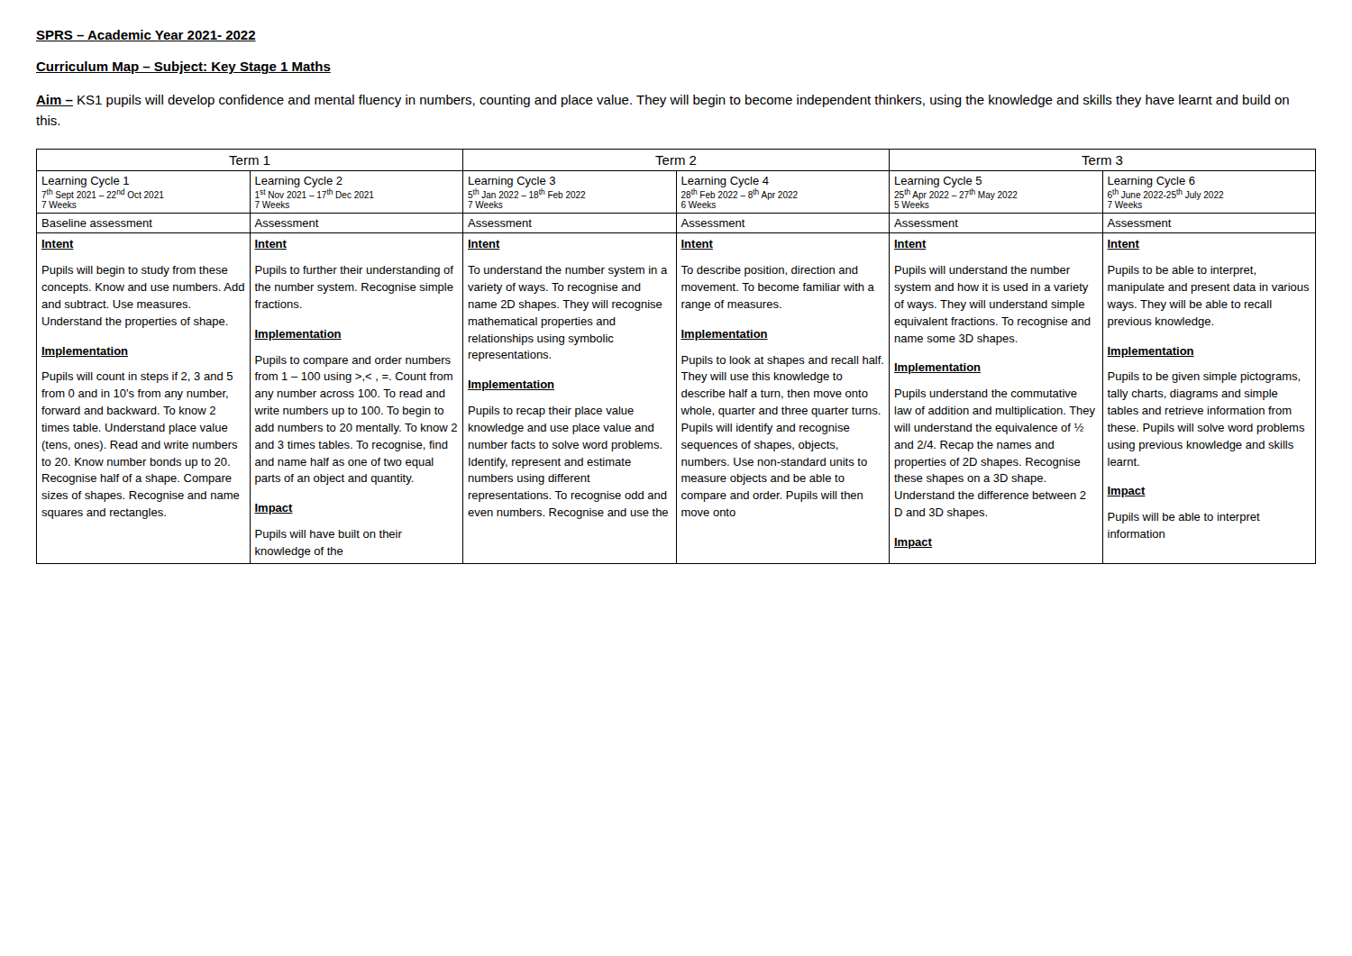SPRS – Academic Year 2021- 2022
Curriculum Map – Subject: Key Stage 1 Maths
Aim – KS1 pupils will develop confidence and mental fluency in numbers, counting and place value. They will begin to become independent thinkers, using the knowledge and skills they have learnt and build on this.
| Term 1 | Term 2 | Term 3 |
| --- | --- | --- |
| Learning Cycle 1 7 th Sept 2021 – 22 nd Oct 2021 7 Weeks | Learning Cycle 2 1 st Nov 2021 – 17 th Dec 2021 7 Weeks | Learning Cycle 3 5 th Jan 2022 – 18 th Feb 2022 7 Weeks | Learning Cycle 4 28 th Feb 2022 – 8 th Apr 2022 6 Weeks | Learning Cycle 5 25 th Apr 2022 – 27 th May 2022 5 Weeks | Learning Cycle 6 6 th June 2022-25 th July 2022 7 Weeks |
| Baseline assessment | Assessment | Assessment | Assessment | Assessment | Assessment |
| Intent Pupils will begin to study from these concepts. Know and use numbers. Add and subtract. Use measures. Understand the properties of shape. Implementation Pupils will count in steps if 2, 3 and 5 from 0 and in 10's from any number, forward and backward. To know 2 times table. Understand place value (tens, ones). Read and write numbers to 20. Know number bonds up to 20. Recognise half of a shape. Compare sizes of shapes. Recognise and name squares and rectangles. | Intent Pupils to further their understanding of the number system. Recognise simple fractions. Implementation Pupils to compare and order numbers from 1 – 100 using >,< , =. Count from any number across 100. To read and write numbers up to 100. To begin to add numbers to 20 mentally. To know 2 and 3 times tables. To recognise, find and name half as one of two equal parts of an object and quantity. Impact Pupils will have built on their knowledge of the | Intent To understand the number system in a variety of ways. To recognise and name 2D shapes. They will recognise mathematical properties and relationships using symbolic representations. Implementation Pupils to recap their place value knowledge and use place value and number facts to solve word problems. Identify, represent and estimate numbers using different representations. To recognise odd and even numbers. Recognise and use the | Intent To describe position, direction and movement. To become familiar with a range of measures. Implementation Pupils to look at shapes and recall half. They will use this knowledge to describe half a turn, then move onto whole, quarter and three quarter turns. Pupils will identify and recognise sequences of shapes, objects, numbers. Use non-standard units to measure objects and be able to compare and order. Pupils will then move onto | Intent Pupils will understand the number system and how it is used in a variety of ways. They will understand simple equivalent fractions. To recognise and name some 3D shapes. Implementation Pupils understand the commutative law of addition and multiplication. They will understand the equivalence of ½ and 2/4. Recap the names and properties of 2D shapes. Recognise these shapes on a 3D shape. Understand the difference between 2 D and 3D shapes. Impact | Intent Pupils to be able to interpret, manipulate and present data in various ways. They will be able to recall previous knowledge. Implementation Pupils to be given simple pictograms, tally charts, diagrams and simple tables and retrieve information from these. Pupils will solve word problems using previous knowledge and skills learnt. Impact Pupils will be able to interpret information |